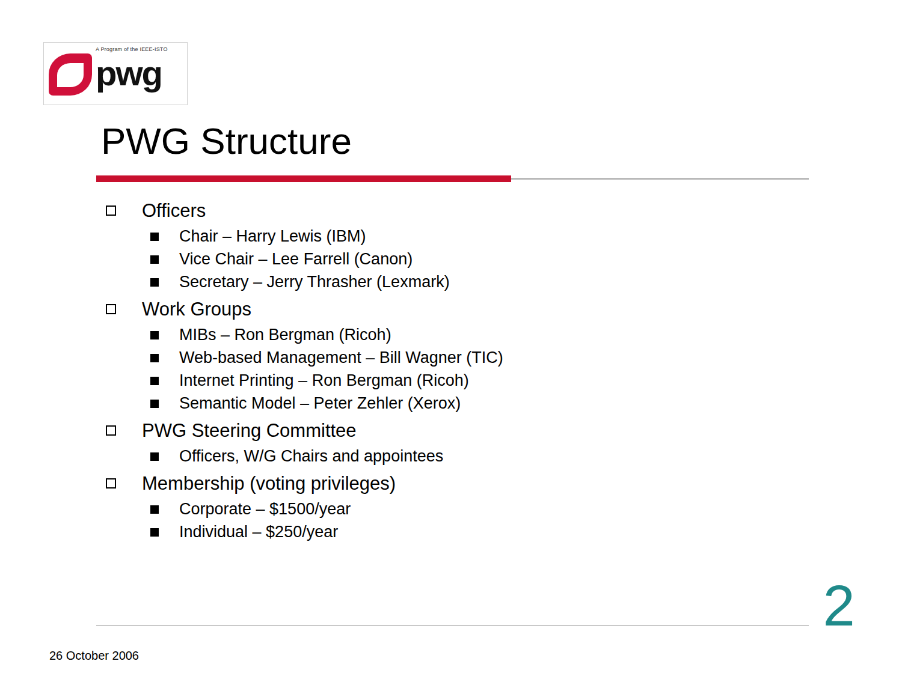A Program of the IEEE-ISTO
pwg
PWG Structure
Officers
Chair – Harry Lewis (IBM)
Vice Chair – Lee Farrell (Canon)
Secretary – Jerry Thrasher (Lexmark)
Work Groups
MIBs – Ron Bergman (Ricoh)
Web-based Management – Bill Wagner (TIC)
Internet Printing – Ron Bergman (Ricoh)
Semantic Model – Peter Zehler (Xerox)
PWG Steering Committee
Officers, W/G Chairs and appointees
Membership (voting privileges)
Corporate – $1500/year
Individual – $250/year
26 October 2006
2